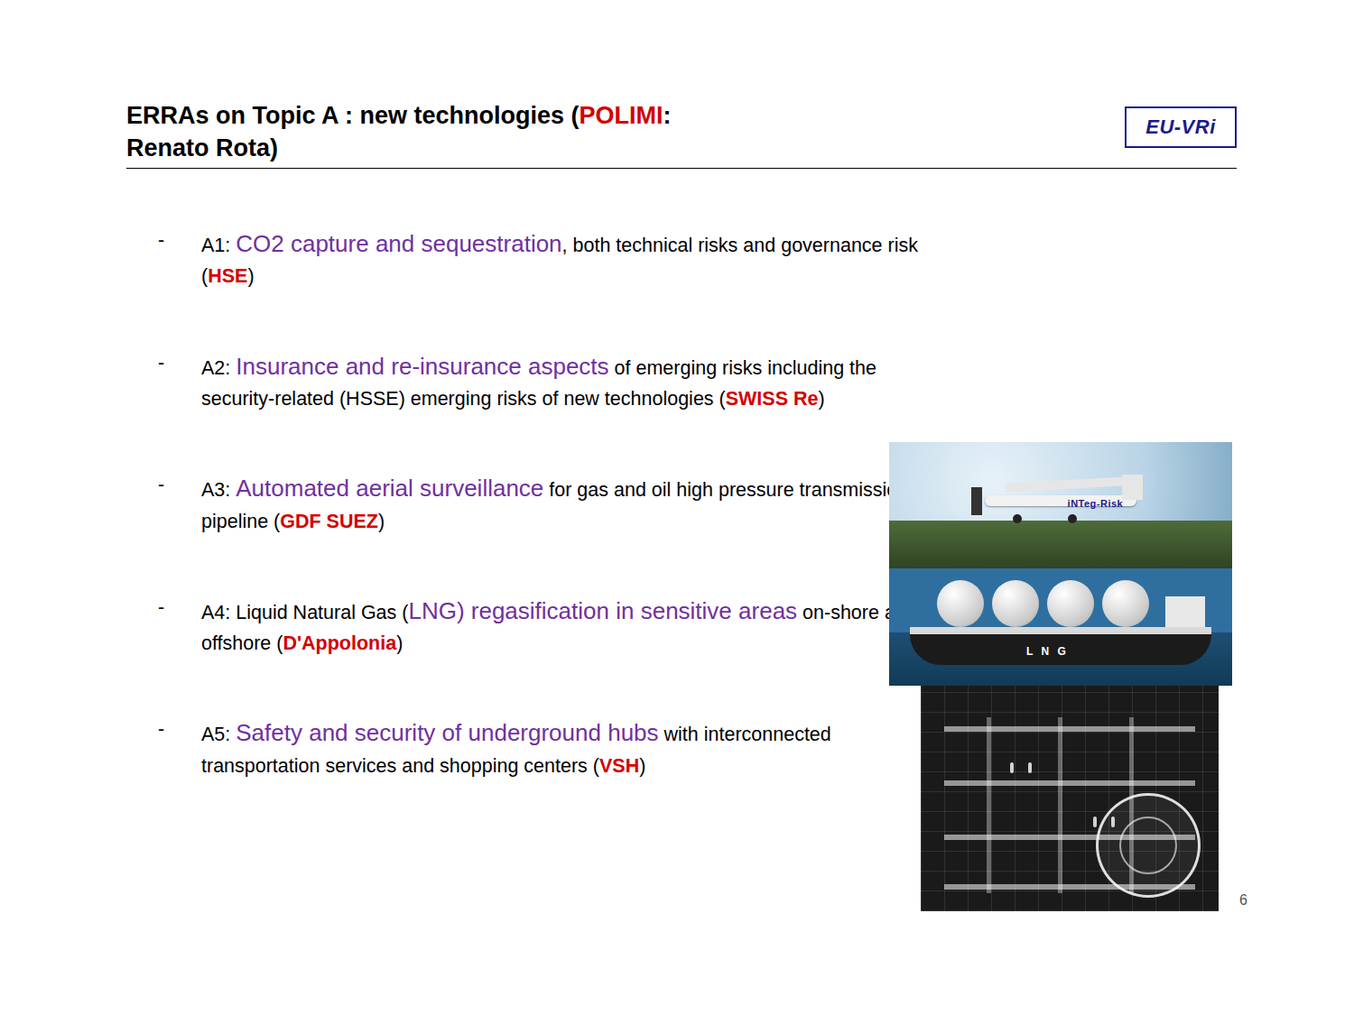ERRAs on Topic A : new technologies (POLIMI:
Renato Rota)
EU-VRi
A1: CO2 capture and sequestration, both technical risks and governance risk (HSE)
A2: Insurance and re-insurance aspects of emerging risks including the security-related (HSSE) emerging risks of new technologies (SWISS Re)
A3: Automated aerial surveillance for gas and oil high pressure transmission pipeline (GDF SUEZ)
A4: Liquid Natural Gas (LNG) regasification in sensitive areas on-shore and offshore (D'Appolonia)
A5: Safety and security of underground hubs with interconnected transportation services and shopping centers (VSH)
iNTeg-Risk
L N G
6